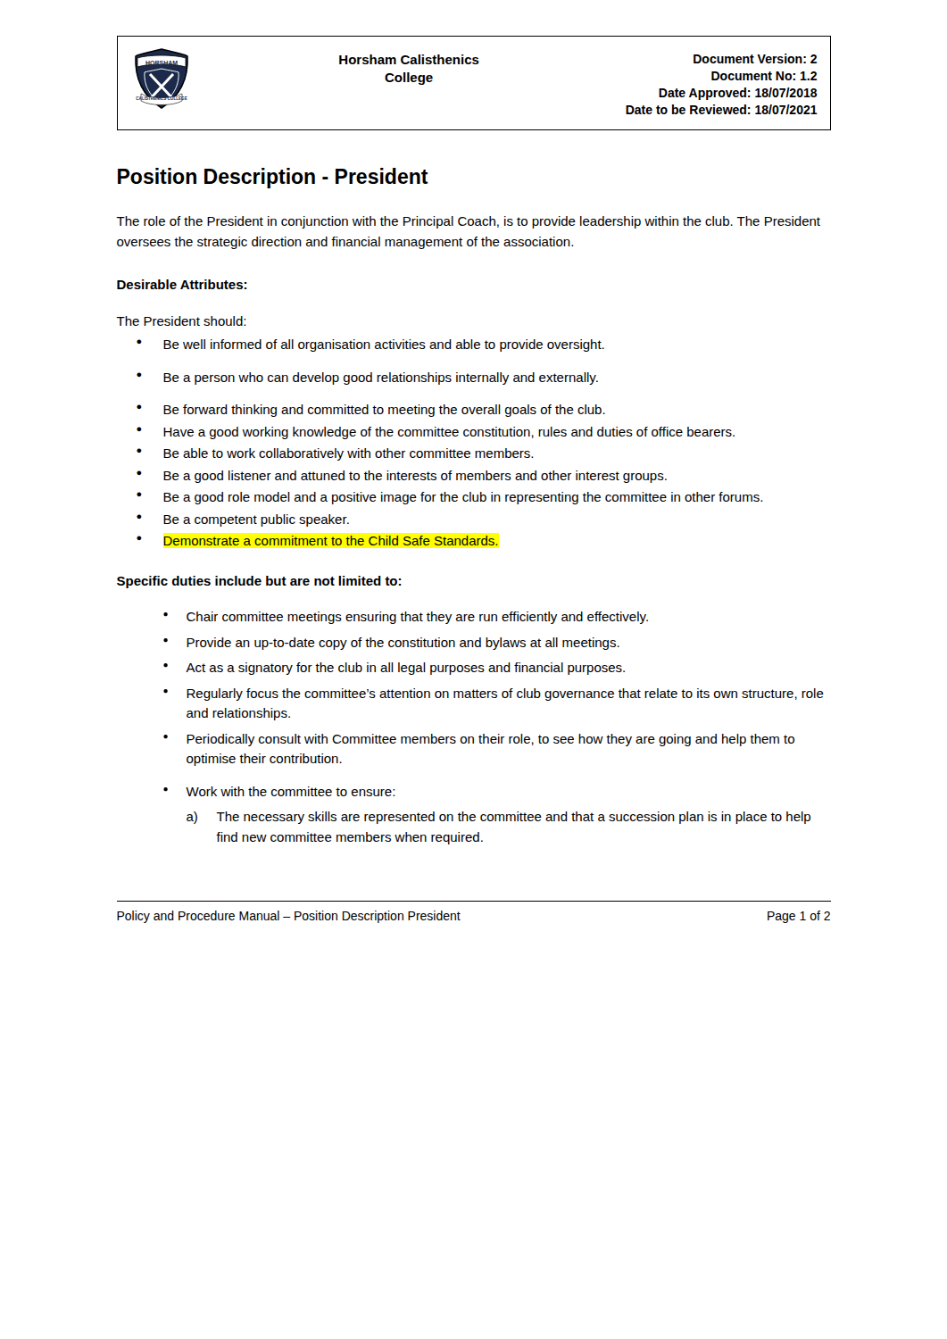HORSHAM CALISTHENICS COLLEGE
Horsham Calisthenics
College
Document Version: 2
Document No: 1.2
Date Approved: 18/07/2018
Date to be Reviewed: 18/07/2021
Position Description - President
The role of the President in conjunction with the Principal Coach, is to provide leadership within the club. The President oversees the strategic direction and financial management of the association.
Desirable Attributes:
The President should:
Be well informed of all organisation activities and able to provide oversight.
Be a person who can develop good relationships internally and externally.
Be forward thinking and committed to meeting the overall goals of the club.
Have a good working knowledge of the committee constitution, rules and duties of office bearers.
Be able to work collaboratively with other committee members.
Be a good listener and attuned to the interests of members and other interest groups.
Be a good role model and a positive image for the club in representing the committee in other forums.
Be a competent public speaker.
Demonstrate a commitment to the Child Safe Standards.
Specific duties include but are not limited to:
Chair committee meetings ensuring that they are run efficiently and effectively.
Provide an up-to-date copy of the constitution and bylaws at all meetings.
Act as a signatory for the club in all legal purposes and financial purposes.
Regularly focus the committee’s attention on matters of club governance that relate to its own structure, role and relationships.
Periodically consult with Committee members on their role, to see how they are going and help them to optimise their contribution.
Work with the committee to ensure:
The necessary skills are represented on the committee and that a succession plan is in place to help find new committee members when required.
Policy and Procedure Manual – Position Description President Page 1 of 2